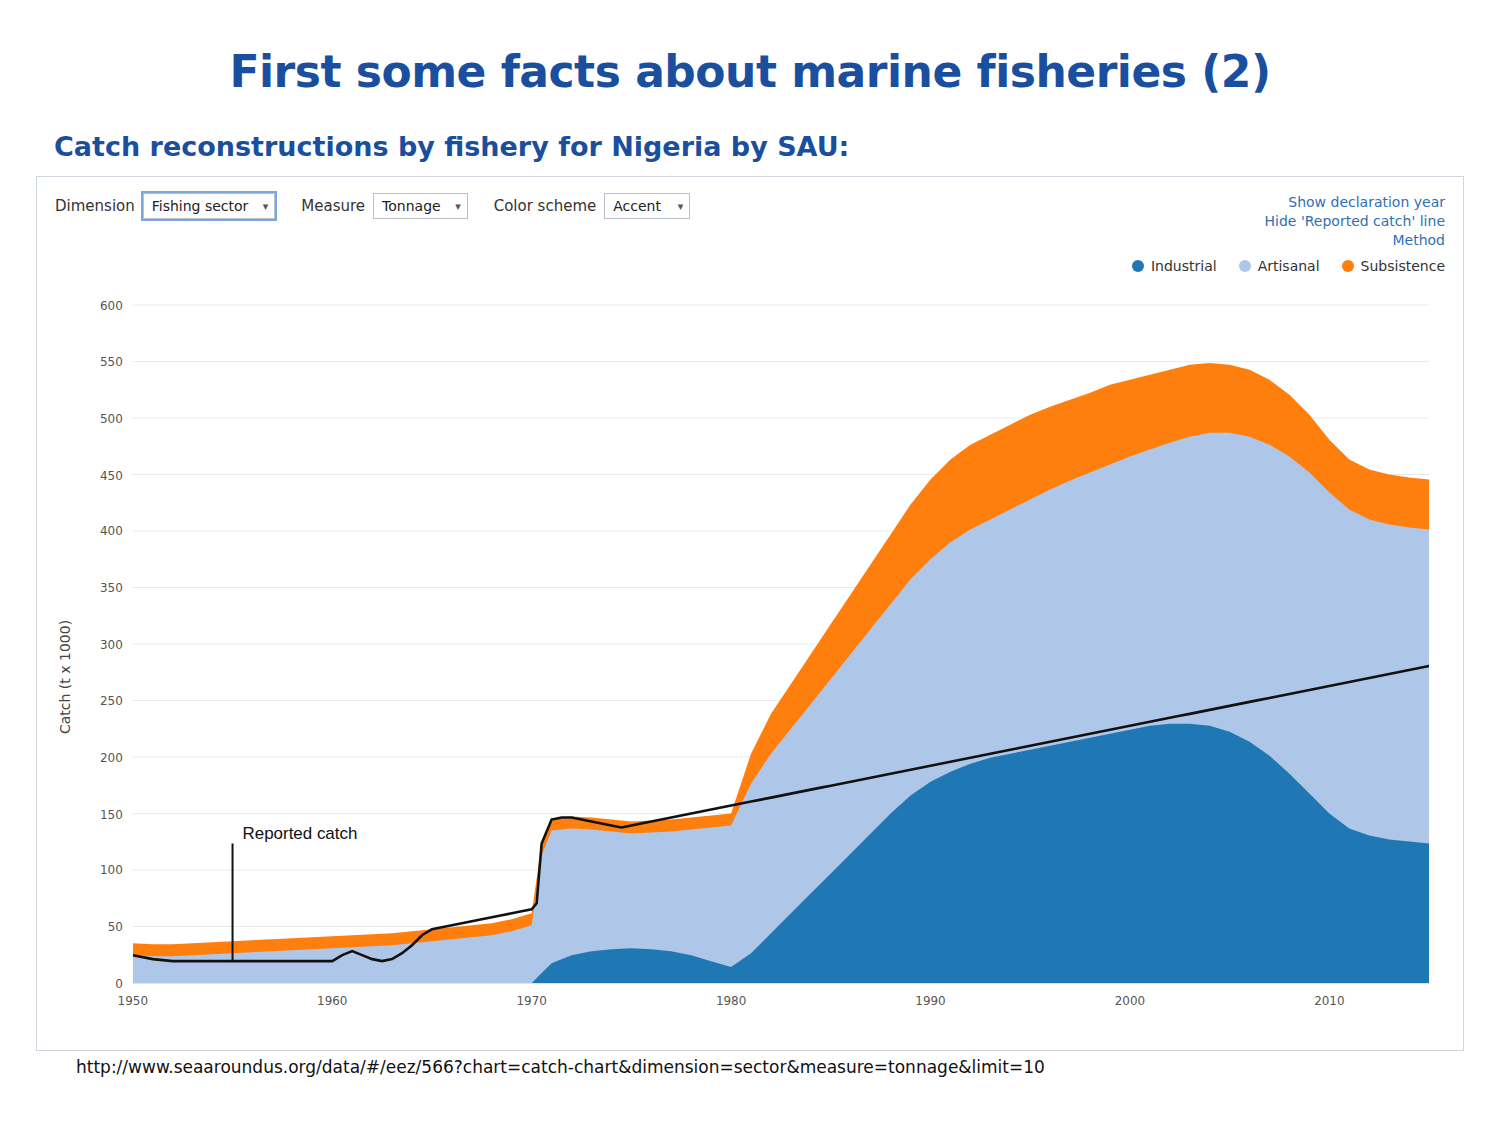First some facts about marine fisheries (2)
Catch reconstructions by fishery for Nigeria by SAU:
Dimension
Fishing sector
Measure
Tonnage
Color scheme
Accent
Show declaration year
Hide 'Reported catch' line
Method
Industrial
Artisanal
Subsistence
Catch (t x 1000)
0 50 100 150 200 250 300 350 400 450 500 550 600 1950 1960 1970 1980 1990 2000 2010 Reported catch
http://www.seaaroundus.org/data/#/eez/566?chart=catch-chart&dimension=sector&measure=tonnage&limit=10